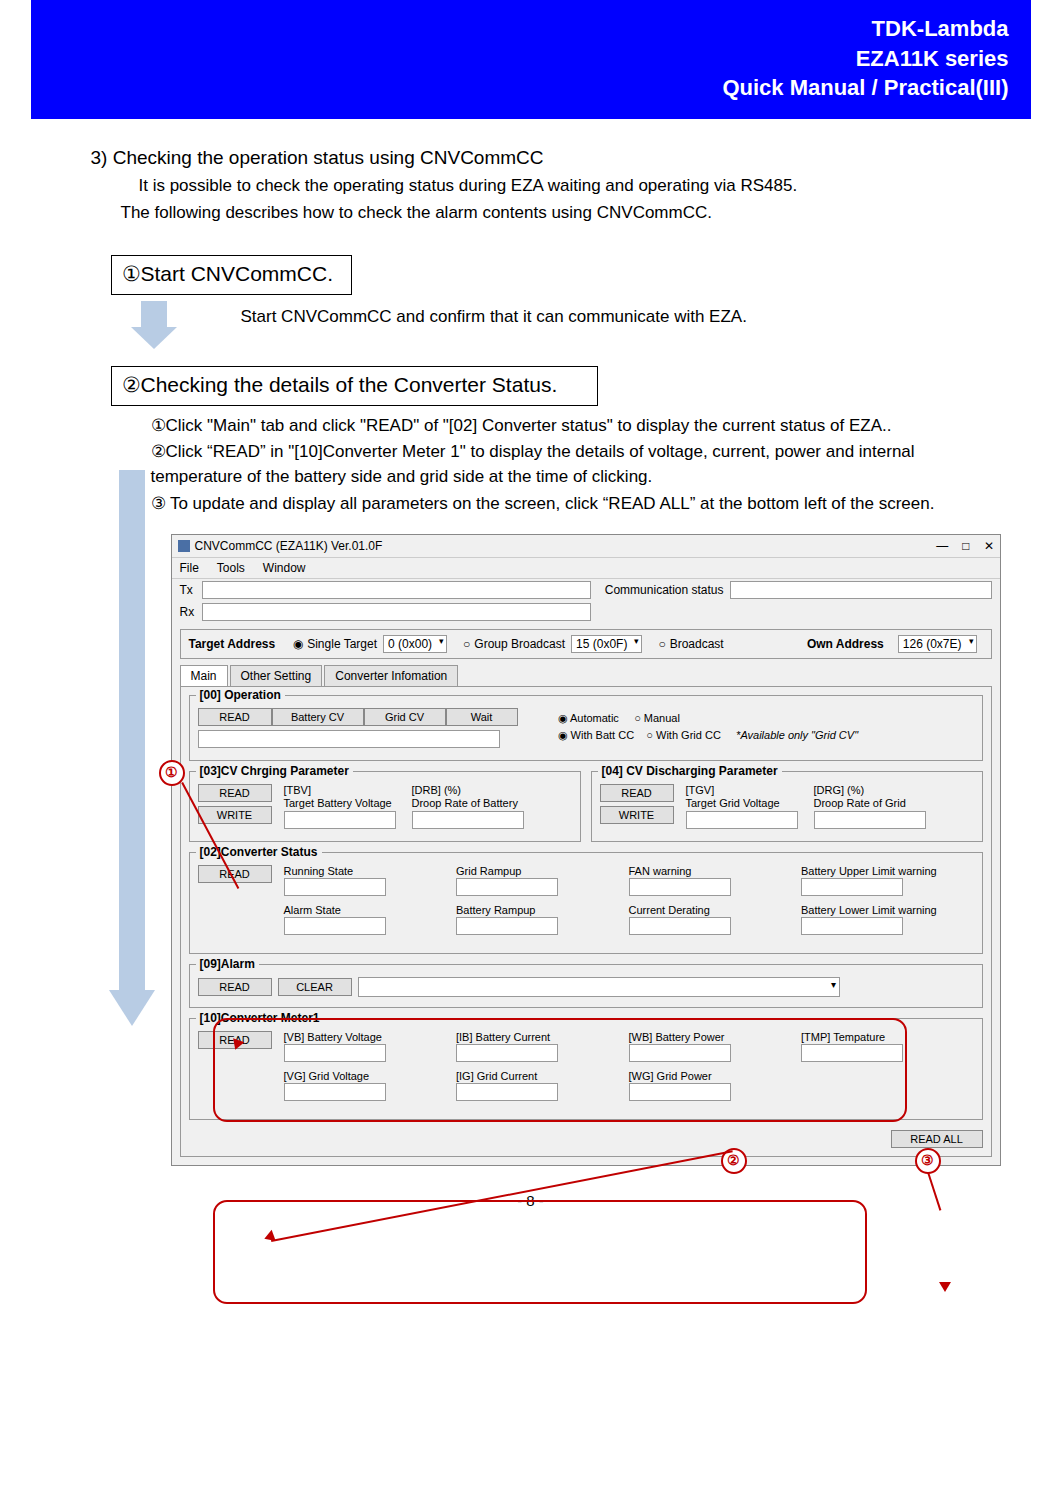TDK-Lambda
EZA11K series
Quick Manual / Practical(III)
3) Checking the operation status using CNVCommCC
It is possible to check the operating status during EZA waiting and operating via RS485.
The following describes how to check the alarm contents using CNVCommCC.
①Start CNVCommCC.
Start CNVCommCC and confirm that it can communicate with EZA.
②Checking the details of the Converter Status.
①Click "Main" tab and click "READ" of "[02] Converter status" to display the current status of EZA..
②Click “READ” in "[10]Converter Meter 1" to display the details of voltage, current, power and internal temperature of the battery side and grid side at the time of clicking.
③ To update and display all parameters on the screen, click “READ ALL” at the bottom left of the screen.
CNVCommCC (EZA11K) Ver.01.0F
—□✕
File Tools Window
Tx
Communication status
Rx
Communication status
Target Address ◉ Single Target
0 (0x00)
○ Group Broadcast
15 (0x0F)
○ Broadcast
Own Address
126 (0x7E)
Main
Other Setting
Converter Infomation
[00] Operation
READ Battery CV Grid CV Wait
◉ Automatic ○ Manual
◉ With Batt CC ○ With Grid CC *Available only "Grid CV"
[03]CV Chrging Parameter
READ WRITE
[TBV]
Target Battery Voltage
[DRB] (%)
Droop Rate of Battery
[04] CV Discharging Parameter
READ WRITE
[TGV]
Target Grid Voltage
[DRG] (%)
Droop Rate of Grid
[02]Converter Status
READ
Running State
Alarm State
Grid Rampup
Battery Rampup
FAN warning
Current Derating
Battery Upper Limit warning
Battery Lower Limit warning
[09]Alarm
READ CLEAR
[10]Converter Meter1
READ
[VB] Battery Voltage
[IB] Battery Current
[WB] Battery Power
[TMP] Tempature
[VG] Grid Voltage
[IG] Grid Current
[WG] Grid Power
READ ALL
①
②
③
- 8 -